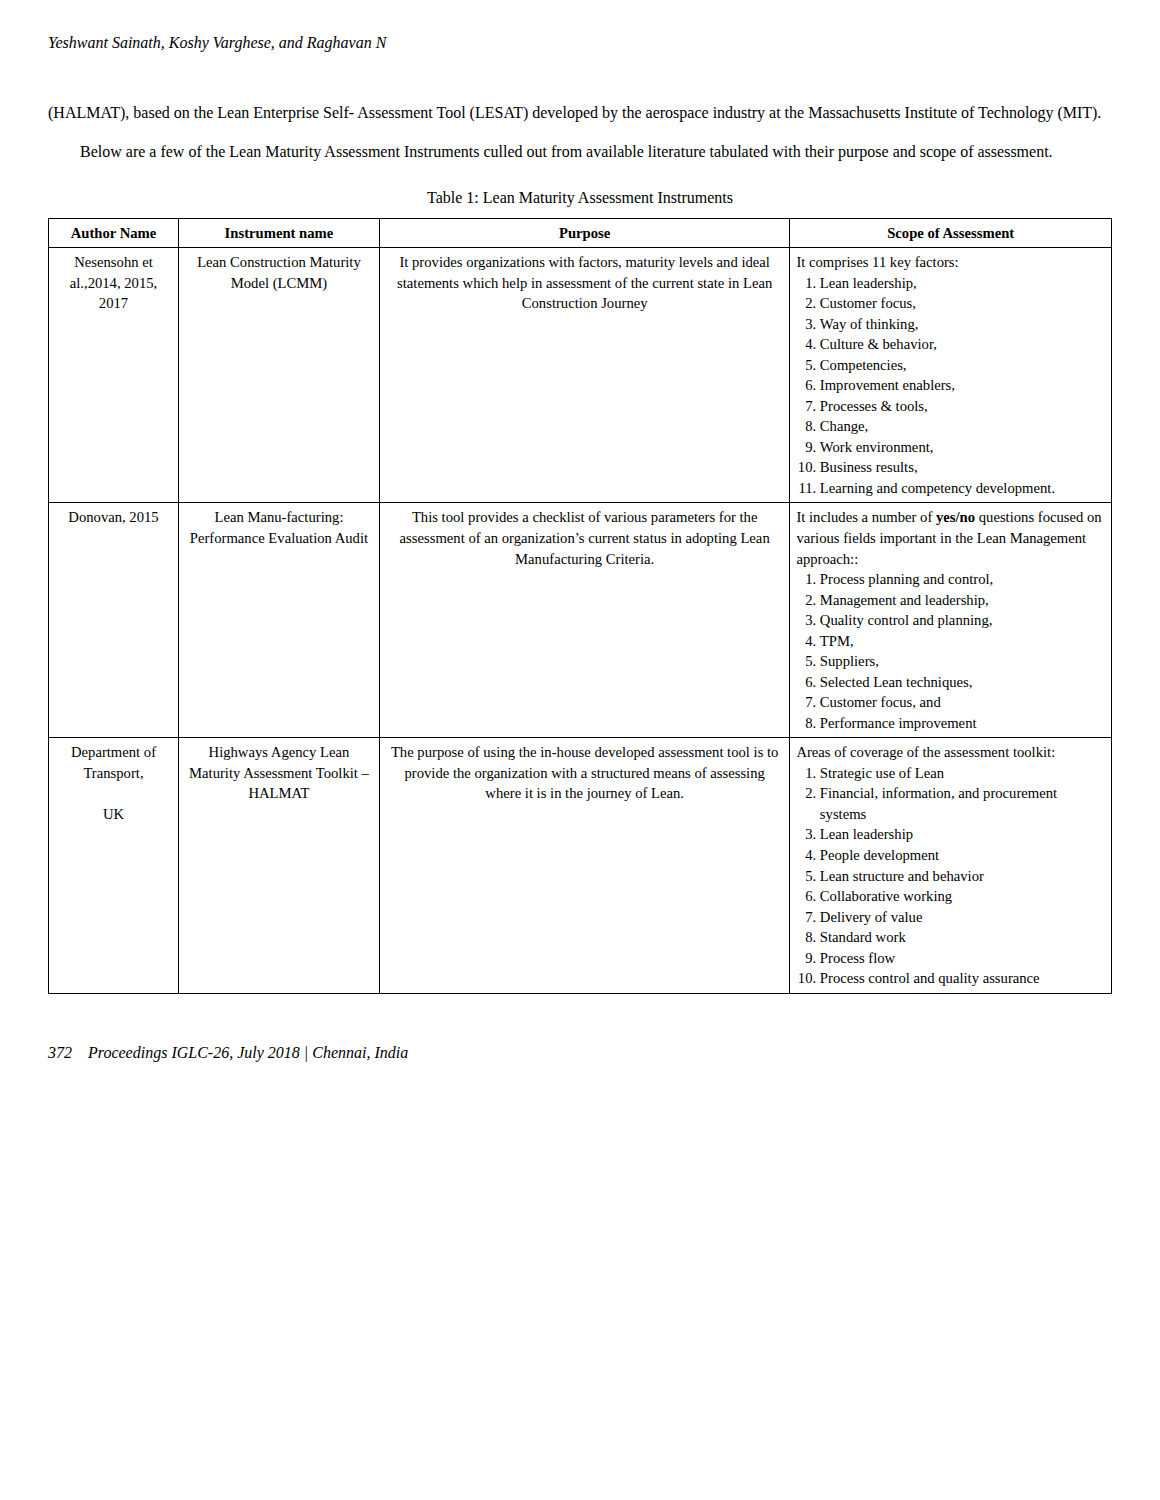Yeshwant Sainath, Koshy Varghese, and Raghavan N
(HALMAT), based on the Lean Enterprise Self- Assessment Tool (LESAT) developed by the aerospace industry at the Massachusetts Institute of Technology (MIT).
Below are a few of the Lean Maturity Assessment Instruments culled out from available literature tabulated with their purpose and scope of assessment.
Table 1: Lean Maturity Assessment Instruments
| Author Name | Instrument name | Purpose | Scope of Assessment |
| --- | --- | --- | --- |
| Nesensohn et al.,2014, 2015, 2017 | Lean Construction Maturity Model (LCMM) | It provides organizations with factors, maturity levels and ideal statements which help in assessment of the current state in Lean Construction Journey | It comprises 11 key factors: Lean leadership, Customer focus, Way of thinking, Culture & behavior, Competencies, Improvement enablers, Processes & tools, Change, Work environment, Business results, Learning and competency development. |
| Donovan, 2015 | Lean Manu-facturing: Performance Evaluation Audit | This tool provides a checklist of various parameters for the assessment of an organization’s current status in adopting Lean Manufacturing Criteria. | It includes a number of yes/no questions focused on various fields important in the Lean Management approach:: Process planning and control, Management and leadership, Quality control and planning, TPM, Suppliers, Selected Lean techniques, Customer focus, and Performance improvement |
| Department of Transport, UK | Highways Agency Lean Maturity Assessment Toolkit – HALMAT | The purpose of using the in-house developed assessment tool is to provide the organization with a structured means of assessing where it is in the journey of Lean. | Areas of coverage of the assessment toolkit: Strategic use of Lean Financial, information, and procurement systems Lean leadership People development Lean structure and behavior Collaborative working Delivery of value Standard work Process flow Process control and quality assurance |
372 Proceedings IGLC-26, July 2018 | Chennai, India